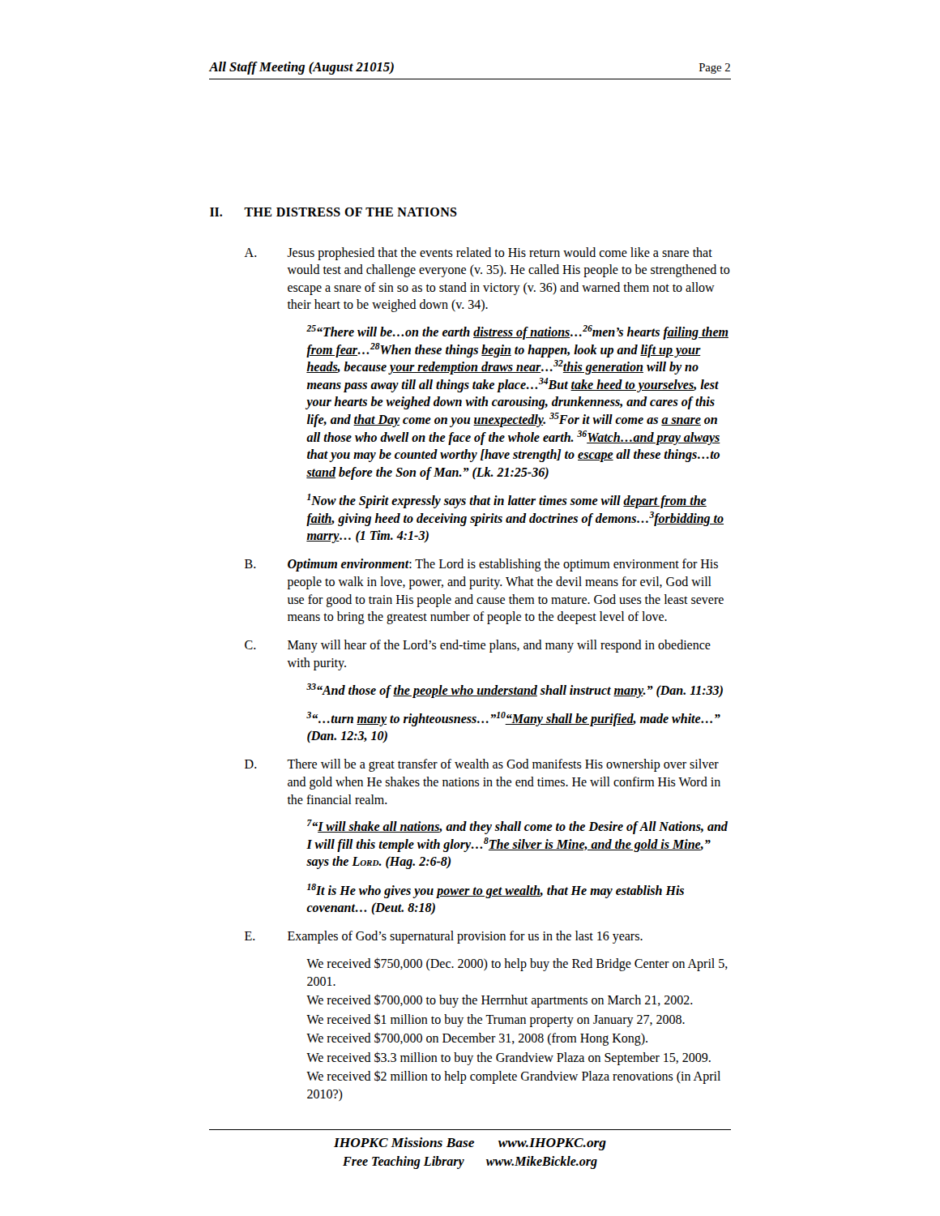All Staff Meeting (August 21015)
Page 2
| II. | THE DISTRESS OF THE NATIONS |
| | A. | Jesus prophesied that the events related to His return would come like a snare that would test and challenge everyone (v. 35). He called His people to be strengthened to escape a snare of sin so as to stand in victory (v. 36) and warned them not to allow their heart to be weighed down (v. 34). 25 “There will be…on the earth distress of nations … 26 men’s hearts failing them from fear … 28 When these things begin to happen, look up and lift up your heads , because your redemption draws near … 32 this generation will by no means pass away till all things take place… 34 But take heed to yourselves , lest your hearts be weighed down with carousing, drunkenness, and cares of this life, and that Day come on you unexpectedly . 35 For it will come as a snare on all those who dwell on the face of the whole earth. 36 Watch…and pray always that you may be counted worthy [have strength] to escape all these things…to stand before the Son of Man.” (Lk. 21:25-36) 1 Now the Spirit expressly says that in latter times some will depart from the faith , giving heed to deceiving spirits and doctrines of demons… 3 forbidding to marry … (1 Tim. 4:1-3) |
| | B. | Optimum environment : The Lord is establishing the optimum environment for His people to walk in love, power, and purity. What the devil means for evil, God will use for good to train His people and cause them to mature. God uses the least severe means to bring the greatest number of people to the deepest level of love. |
| | C. | Many will hear of the Lord’s end-time plans, and many will respond in obedience with purity. 33 “And those of the people who understand shall instruct many .” (Dan. 11:33) 3 “…turn many to righteousness…” 10 “Many shall be purified , made white…” (Dan. 12:3, 10) |
| | D. | There will be a great transfer of wealth as God manifests His ownership over silver and gold when He shakes the nations in the end times. He will confirm His Word in the financial realm. 7 “ I will shake all nations , and they shall come to the Desire of All Nations, and I will fill this temple with glory… 8 The silver is Mine, and the gold is Mine ,” says the Lord . (Hag. 2:6-8) 18 It is He who gives you power to get wealth , that He may establish His covenant… (Deut. 8:18) |
| | E. | Examples of God’s supernatural provision for us in the last 16 years. We received $750,000 (Dec. 2000) to help buy the Red Bridge Center on April 5, 2001. We received $700,000 to buy the Herrnhut apartments on March 21, 2002. We received $1 million to buy the Truman property on January 27, 2008. We received $700,000 on December 31, 2008 (from Hong Kong). We received $3.3 million to buy the Grandview Plaza on September 15, 2009. We received $2 million to help complete Grandview Plaza renovations (in April 2010?) |
IHOPKC Missions Base www.IHOPKC.org
Free Teaching Library www.MikeBickle.org